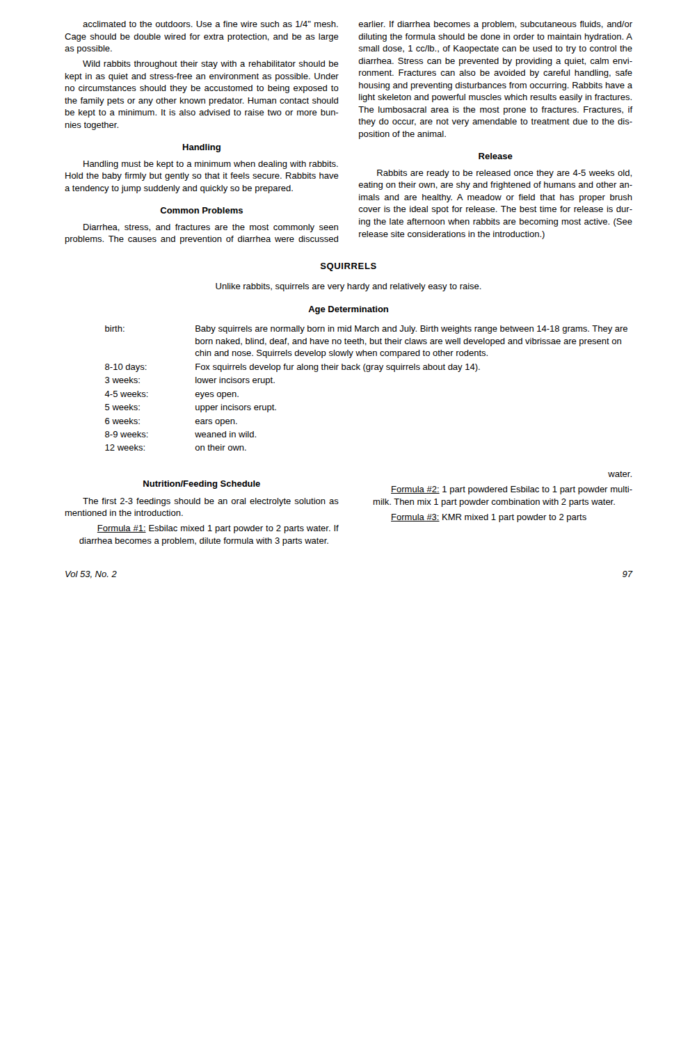acclimated to the outdoors. Use a fine wire such as 1/4" mesh. Cage should be double wired for extra protection, and be as large as possible.
Wild rabbits throughout their stay with a rehabilitator should be kept in as quiet and stress-free an environment as possible. Under no circumstances should they be accustomed to being exposed to the family pets or any other known predator. Human contact should be kept to a minimum. It is also advised to raise two or more bunnies together.
Handling
Handling must be kept to a minimum when dealing with rabbits. Hold the baby firmly but gently so that it feels secure. Rabbits have a tendency to jump suddenly and quickly so be prepared.
Common Problems
Diarrhea, stress, and fractures are the most commonly seen problems. The causes and prevention of diarrhea were discussed earlier. If diarrhea becomes a problem, subcutaneous fluids, and/or diluting the formula should be done in order to maintain hydration. A small dose, 1 cc/lb., of Kaopectate can be used to try to control the diarrhea. Stress can be prevented by providing a quiet, calm environment. Fractures can also be avoided by careful handling, safe housing and preventing disturbances from occurring. Rabbits have a light skeleton and powerful muscles which results easily in fractures. The lumbosacral area is the most prone to fractures. Fractures, if they do occur, are not very amendable to treatment due to the disposition of the animal.
Release
Rabbits are ready to be released once they are 4-5 weeks old, eating on their own, are shy and frightened of humans and other animals and are healthy. A meadow or field that has proper brush cover is the ideal spot for release. The best time for release is during the late afternoon when rabbits are becoming most active. (See release site considerations in the introduction.)
SQUIRRELS
Unlike rabbits, squirrels are very hardy and relatively easy to raise.
Age Determination
| birth: | Baby squirrels are normally born in mid March and July. Birth weights range between 14-18 grams. They are born naked, blind, deaf, and have no teeth, but their claws are well developed and vibrissae are present on chin and nose. Squirrels develop slowly when compared to other rodents. |
| 8-10 days: | Fox squirrels develop fur along their back (gray squirrels about day 14). |
| 3 weeks: | lower incisors erupt. |
| 4-5 weeks: | eyes open. |
| 5 weeks: | upper incisors erupt. |
| 6 weeks: | ears open. |
| 8-9 weeks: | weaned in wild. |
| 12 weeks: | on their own. |
Nutrition/Feeding Schedule
The first 2-3 feedings should be an oral electrolyte solution as mentioned in the introduction.
Formula #1: Esbilac mixed 1 part powder to 2 parts water. If diarrhea becomes a problem, dilute formula with 3 parts water.
water.
Formula #2: 1 part powdered Esbilac to 1 part powder multimilk. Then mix 1 part powder combination with 2 parts water.
Formula #3: KMR mixed 1 part powder to 2 parts
Vol 53, No. 2 97